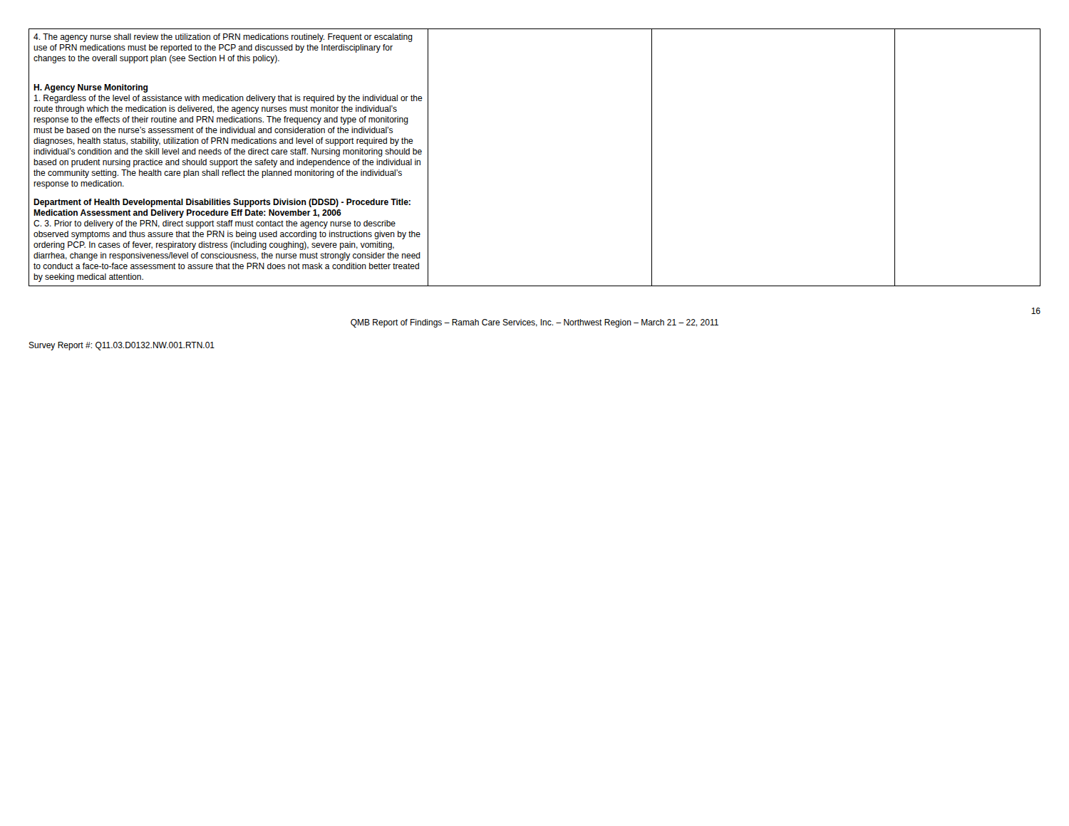| 4. The agency nurse shall review the utilization of PRN medications routinely. Frequent or escalating use of PRN medications must be reported to the PCP and discussed by the Interdisciplinary for changes to the overall support plan (see Section H of this policy). H. Agency Nurse Monitoring 1. Regardless of the level of assistance with medication delivery that is required by the individual or the route through which the medication is delivered, the agency nurses must monitor the individual’s response to the effects of their routine and PRN medications. The frequency and type of monitoring must be based on the nurse’s assessment of the individual and consideration of the individual’s diagnoses, health status, stability, utilization of PRN medications and level of support required by the individual’s condition and the skill level and needs of the direct care staff. Nursing monitoring should be based on prudent nursing practice and should support the safety and independence of the individual in the community setting. The health care plan shall reflect the planned monitoring of the individual’s response to medication. Department of Health Developmental Disabilities Supports Division (DDSD) - Procedure Title: Medication Assessment and Delivery Procedure Eff Date: November 1, 2006 C. 3. Prior to delivery of the PRN, direct support staff must contact the agency nurse to describe observed symptoms and thus assure that the PRN is being used according to instructions given by the ordering PCP. In cases of fever, respiratory distress (including coughing), severe pain, vomiting, diarrhea, change in responsiveness/level of consciousness, the nurse must strongly consider the need to conduct a face-to-face assessment to assure that the PRN does not mask a condition better treated by seeking medical attention. | | | |
16
QMB Report of Findings – Ramah Care Services, Inc. – Northwest Region – March 21 – 22, 2011
Survey Report #: Q11.03.D0132.NW.001.RTN.01